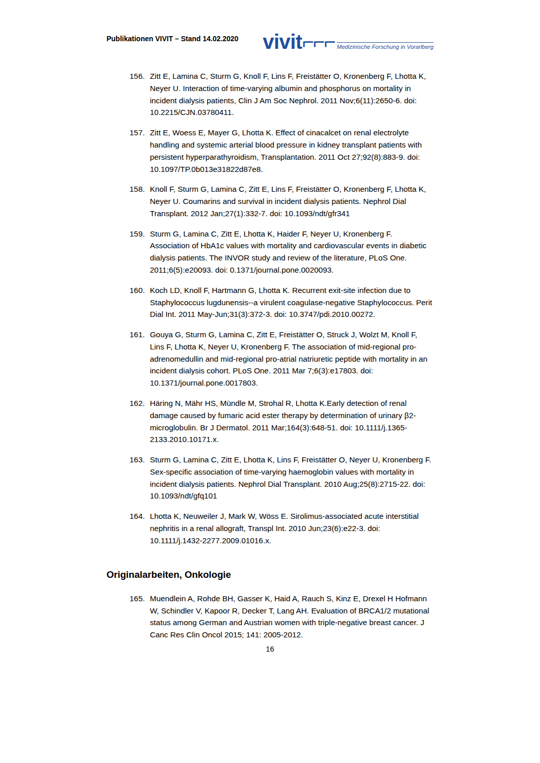Publikationen VIVIT – Stand 14.02.2020
vivit⌐⌐⌐
Medizinische Forschung in Vorarlberg
156. Zitt E, Lamina C, Sturm G, Knoll F, Lins F, Freistätter O, Kronenberg F, Lhotta K, Neyer U. Interaction of time-varying albumin and phosphorus on mortality in incident dialysis patients, Clin J Am Soc Nephrol. 2011 Nov;6(11):2650-6. doi: 10.2215/CJN.03780411.
157. Zitt E, Woess E, Mayer G, Lhotta K. Effect of cinacalcet on renal electrolyte handling and systemic arterial blood pressure in kidney transplant patients with persistent hyperparathyroidism, Transplantation. 2011 Oct 27;92(8):883-9. doi: 10.1097/TP.0b013e31822d87e8.
158. Knoll F, Sturm G, Lamina C, Zitt E, Lins F, Freistätter O, Kronenberg F, Lhotta K, Neyer U. Coumarins and survival in incident dialysis patients. Nephrol Dial Transplant. 2012 Jan;27(1):332-7. doi: 10.1093/ndt/gfr341
159. Sturm G, Lamina C, Zitt E, Lhotta K, Haider F, Neyer U, Kronenberg F. Association of HbA1c values with mortality and cardiovascular events in diabetic dialysis patients. The INVOR study and review of the literature, PLoS One. 2011;6(5):e20093. doi: 0.1371/journal.pone.0020093.
160. Koch LD, Knoll F, Hartmann G, Lhotta K. Recurrent exit-site infection due to Staphylococcus lugdunensis--a virulent coagulase-negative Staphylococcus. Perit Dial Int. 2011 May-Jun;31(3):372-3. doi: 10.3747/pdi.2010.00272.
161. Gouya G, Sturm G, Lamina C, Zitt E, Freistätter O, Struck J, Wolzt M, Knoll F, Lins F, Lhotta K, Neyer U, Kronenberg F. The association of mid-regional pro-adrenomedullin and mid-regional pro-atrial natriuretic peptide with mortality in an incident dialysis cohort. PLoS One. 2011 Mar 7;6(3):e17803. doi: 10.1371/journal.pone.0017803.
162. Häring N, Mähr HS, Mündle M, Strohal R, Lhotta K.Early detection of renal damage caused by fumaric acid ester therapy by determination of urinary β2-microglobulin. Br J Dermatol. 2011 Mar;164(3):648-51. doi: 10.1111/j.1365-2133.2010.10171.x.
163. Sturm G, Lamina C, Zitt E, Lhotta K, Lins F, Freistätter O, Neyer U, Kronenberg F. Sex-specific association of time-varying haemoglobin values with mortality in incident dialysis patients. Nephrol Dial Transplant. 2010 Aug;25(8):2715-22. doi: 10.1093/ndt/gfq101
164. Lhotta K, Neuweiler J, Mark W, Wöss E. Sirolimus-associated acute interstitial nephritis in a renal allograft, Transpl Int. 2010 Jun;23(6):e22-3. doi: 10.1111/j.1432-2277.2009.01016.x.
Originalarbeiten, Onkologie
165. Muendlein A, Rohde BH, Gasser K, Haid A, Rauch S, Kinz E, Drexel H Hofmann W, Schindler V, Kapoor R, Decker T, Lang AH. Evaluation of BRCA1/2 mutational status among German and Austrian women with triple-negative breast cancer. J Canc Res Clin Oncol 2015; 141: 2005-2012.
16